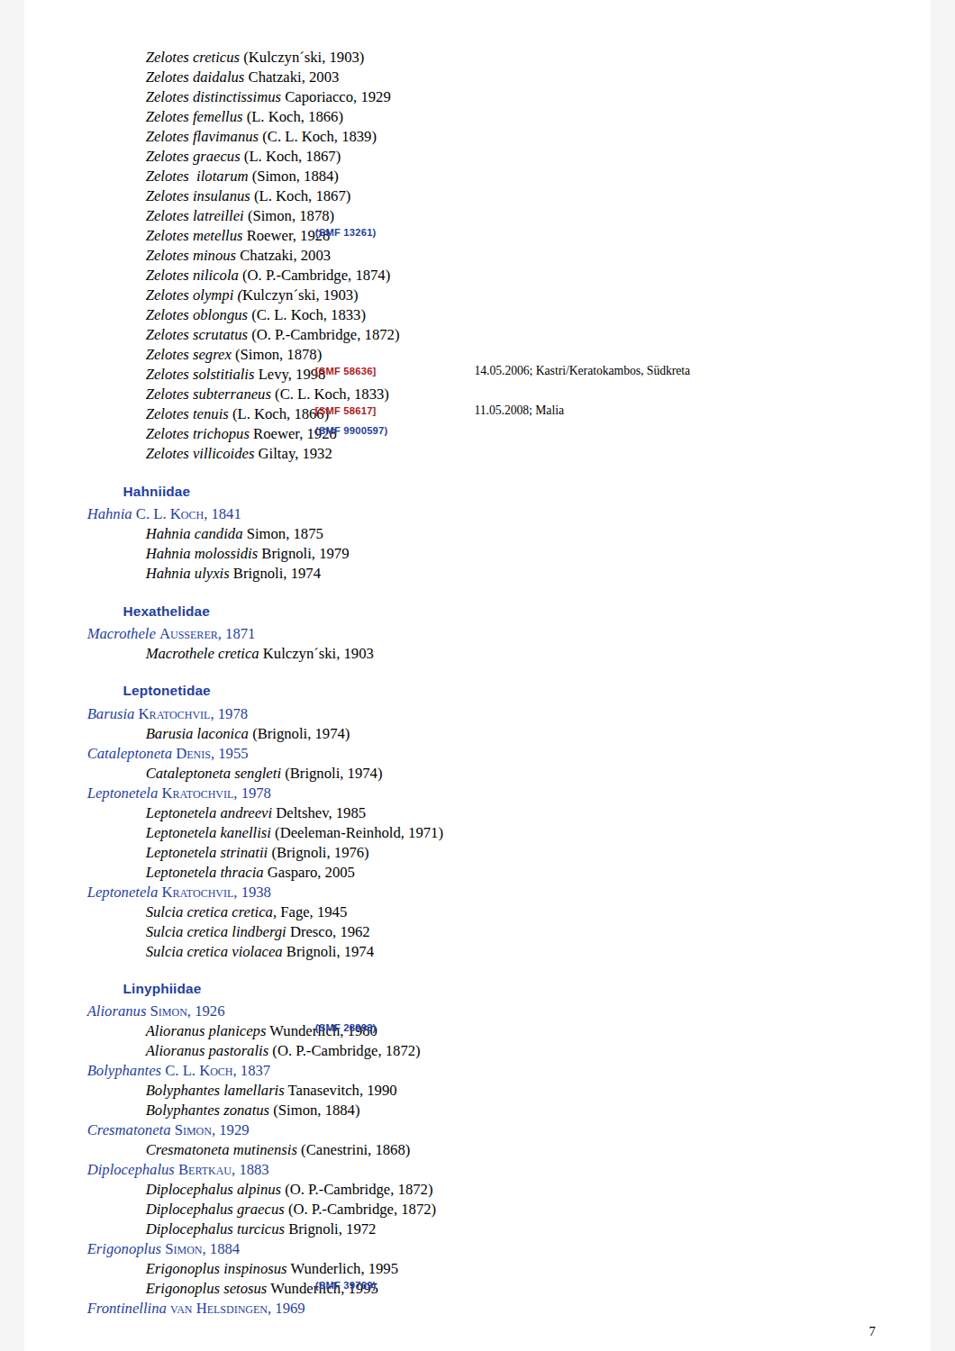Zelotes creticus (Kulczyn´ski, 1903)
Zelotes daidalus Chatzaki, 2003
Zelotes distinctissimus Caporiacco, 1929
Zelotes femellus (L. Koch, 1866)
Zelotes flavimanus (C. L. Koch, 1839)
Zelotes graecus (L. Koch, 1867)
Zelotes ilotarum (Simon, 1884)
Zelotes insulanus (L. Koch, 1867)
Zelotes latreillei (Simon, 1878)
Zelotes metellus Roewer, 1928(SMF 13261)
Zelotes minous Chatzaki, 2003
Zelotes nilicola (O. P.-Cambridge, 1874)
Zelotes olympi (Kulczyn´ski, 1903)
Zelotes oblongus (C. L. Koch, 1833)
Zelotes scrutatus (O. P.-Cambridge, 1872)
Zelotes segrex (Simon, 1878)
Zelotes solstitialis Levy, 1998[SMF 58636] 14.05.2006; Kastri/Keratokambos, Südkreta
Zelotes subterraneus (C. L. Koch, 1833)
Zelotes tenuis (L. Koch, 1866)[SMF 58617] 11.05.2008; Malia
Zelotes trichopus Roewer, 1928(SMF 9900597)
Zelotes villicoides Giltay, 1932
Hahniidae
Hahnia C. L. Koch, 1841
Hahnia candida Simon, 1875
Hahnia molossidis Brignoli, 1979
Hahnia ulyxis Brignoli, 1974
Hexathelidae
Macrothele Ausserer, 1871
Macrothele cretica Kulczyn´ski, 1903
Leptonetidae
Barusia Kratochvil, 1978
Barusia laconica (Brignoli, 1974)
Cataleptoneta Denis, 1955
Cataleptoneta sengleti (Brignoli, 1974)
Leptonetela Kratochvil, 1978
Leptonetela andreevi Deltshev, 1985
Leptonetela kanellisi (Deeleman-Reinhold, 1971)
Leptonetela strinatii (Brignoli, 1976)
Leptonetela thracia Gasparo, 2005
Leptonetela Kratochvil, 1938
Sulcia cretica cretica, Fage, 1945
Sulcia cretica lindbergi Dresco, 1962
Sulcia cretica violacea Brignoli, 1974
Linyphiidae
Alioranus Simon, 1926
Alioranus planiceps Wunderlich, 1980(SMF 28993)
Alioranus pastoralis (O. P.-Cambridge, 1872)
Bolyphantes C. L. Koch, 1837
Bolyphantes lamellaris Tanasevitch, 1990
Bolyphantes zonatus (Simon, 1884)
Cresmatoneta Simon, 1929
Cresmatoneta mutinensis (Canestrini, 1868)
Diplocephalus Bertkau, 1883
Diplocephalus alpinus (O. P.-Cambridge, 1872)
Diplocephalus graecus (O. P.-Cambridge, 1872)
Diplocephalus turcicus Brignoli, 1972
Erigonoplus Simon, 1884
Erigonoplus inspinosus Wunderlich, 1995
Erigonoplus setosus Wunderlich, 1995(SMF 39769)
Frontinellina van Helsdingen, 1969
7